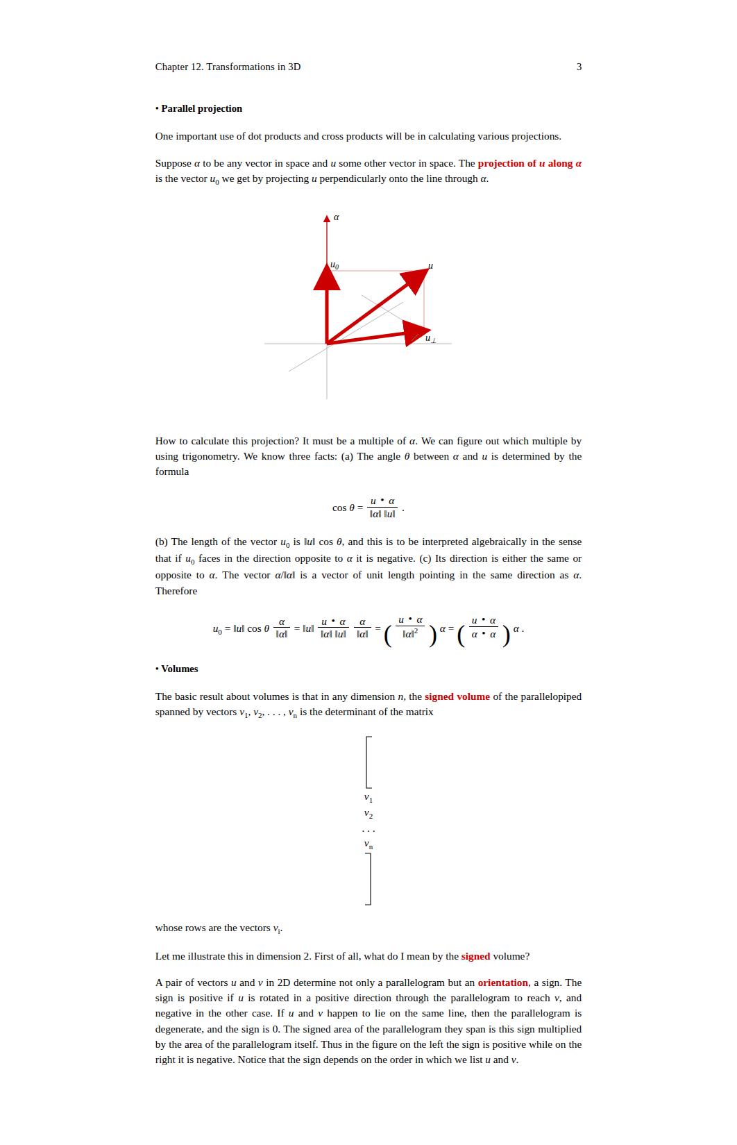Chapter 12. Transformations in 3D
3
• Parallel projection
One important use of dot products and cross products will be in calculating various projections.
Suppose α to be any vector in space and u some other vector in space. The projection of u along α is the vector u0 we get by projecting u perpendicularly onto the line through α.
α u0 u u⊥
How to calculate this projection? It must be a multiple of α. We can figure out which multiple by using trigonometry. We know three facts: (a) The angle θ between α and u is determined by the formula
cos θ = u • α ‖α‖ ‖u‖ .
(b) The length of the vector u0 is ‖u‖ cos θ, and this is to be interpreted algebraically in the sense that if u0 faces in the direction opposite to α it is negative. (c) Its direction is either the same or opposite to α. The vector α/‖α‖ is a vector of unit length pointing in the same direction as α. Therefore
u0 = ‖u‖ cos θ α ‖α‖ = ‖u‖ u • α ‖α‖ ‖u‖ α ‖α‖ = ( u • α ‖α‖2 ) α = ( u • α α • α ) α .
• Volumes
The basic result about volumes is that in any dimension n, the signed volume of the parallelopiped spanned by vectors v1, v2, . . . , vn is the determinant of the matrix
v1
v2
. . .
vn
whose rows are the vectors vi.
Let me illustrate this in dimension 2. First of all, what do I mean by the signed volume?
A pair of vectors u and v in 2D determine not only a parallelogram but an orientation, a sign. The sign is positive if u is rotated in a positive direction through the parallelogram to reach v, and negative in the other case. If u and v happen to lie on the same line, then the parallelogram is degenerate, and the sign is 0. The signed area of the parallelogram they span is this sign multiplied by the area of the parallelogram itself. Thus in the figure on the left the sign is positive while on the right it is negative. Notice that the sign depends on the order in which we list u and v.